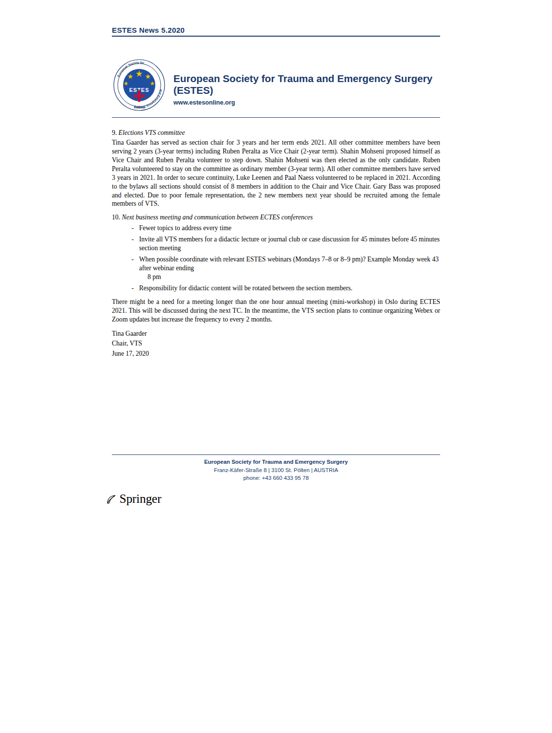ESTES News 5.2020
ESTES European Society for and Emergency Surgery Trauma
European Society for Trauma and Emergency Surgery (ESTES)
www.estesonline.org
9. Elections VTS committee
Tina Gaarder has served as section chair for 3 years and her term ends 2021. All other committee members have been serving 2 years (3-year terms) including Ruben Peralta as Vice Chair (2-year term). Shahin Mohseni proposed himself as Vice Chair and Ruben Peralta volunteer to step down. Shahin Mohseni was then elected as the only candidate. Ruben Peralta volunteered to stay on the committee as ordinary member (3-year term). All other committee members have served 3 years in 2021. In order to secure continuity, Luke Leenen and Paal Naess volunteered to be replaced in 2021. According to the bylaws all sections should consist of 8 members in addition to the Chair and Vice Chair. Gary Bass was proposed and elected. Due to poor female representation, the 2 new members next year should be recruited among the female members of VTS.
10. Next business meeting and communication between ECTES conferences
Fewer topics to address every time
Invite all VTS members for a didactic lecture or journal club or case discussion for 45 minutes before 45 minutes section meeting
When possible coordinate with relevant ESTES webinars (Mondays 7–8 or 8–9 pm)? Example Monday week 43 after webinar ending8 pm
Responsibility for didactic content will be rotated between the section members.
There might be a need for a meeting longer than the one hour annual meeting (mini-workshop) in Oslo during ECTES 2021. This will be discussed during the next TC. In the meantime, the VTS section plans to continue organizing Webex or Zoom updates but increase the frequency to every 2 months.
Tina Gaarder
Chair, VTS
June 17, 2020
European Society for Trauma and Emergency Surgery
Franz-Käfer-Straße 8 | 3100 St. Pölten | AUSTRIA
phone: +43 660 433 95 78
Springer